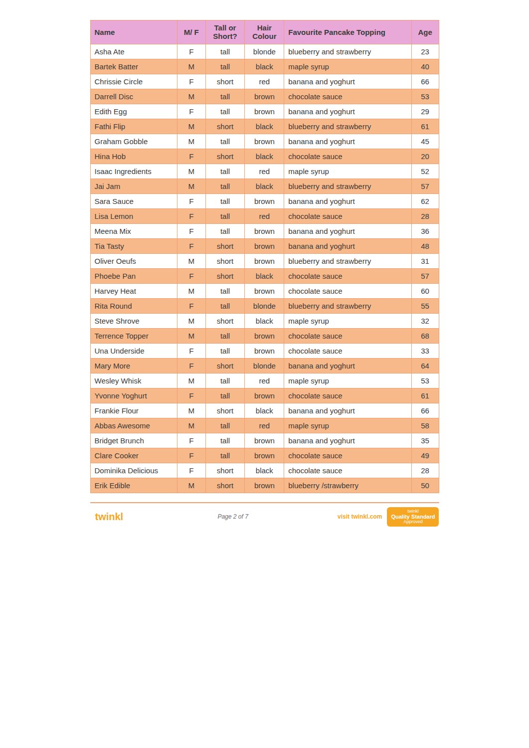| Name | M/ F | Tall or Short? | Hair Colour | Favourite Pancake Topping | Age |
| --- | --- | --- | --- | --- | --- |
| Asha Ate | F | tall | blonde | blueberry and strawberry | 23 |
| Bartek Batter | M | tall | black | maple syrup | 40 |
| Chrissie Circle | F | short | red | banana and yoghurt | 66 |
| Darrell Disc | M | tall | brown | chocolate sauce | 53 |
| Edith Egg | F | tall | brown | banana and yoghurt | 29 |
| Fathi Flip | M | short | black | blueberry and strawberry | 61 |
| Graham Gobble | M | tall | brown | banana and yoghurt | 45 |
| Hina Hob | F | short | black | chocolate sauce | 20 |
| Isaac Ingredients | M | tall | red | maple syrup | 52 |
| Jai Jam | M | tall | black | blueberry and strawberry | 57 |
| Sara Sauce | F | tall | brown | banana and yoghurt | 62 |
| Lisa Lemon | F | tall | red | chocolate sauce | 28 |
| Meena Mix | F | tall | brown | banana and yoghurt | 36 |
| Tia Tasty | F | short | brown | banana and yoghurt | 48 |
| Oliver Oeufs | M | short | brown | blueberry and strawberry | 31 |
| Phoebe Pan | F | short | black | chocolate sauce | 57 |
| Harvey Heat | M | tall | brown | chocolate sauce | 60 |
| Rita Round | F | tall | blonde | blueberry and strawberry | 55 |
| Steve Shrove | M | short | black | maple syrup | 32 |
| Terrence Topper | M | tall | brown | chocolate sauce | 68 |
| Una Underside | F | tall | brown | chocolate sauce | 33 |
| Mary More | F | short | blonde | banana and yoghurt | 64 |
| Wesley Whisk | M | tall | red | maple syrup | 53 |
| Yvonne Yoghurt | F | tall | brown | chocolate sauce | 61 |
| Frankie Flour | M | short | black | banana and yoghurt | 66 |
| Abbas Awesome | M | tall | red | maple syrup | 58 |
| Bridget Brunch | F | tall | brown | banana and yoghurt | 35 |
| Clare Cooker | F | tall | brown | chocolate sauce | 49 |
| Dominika Delicious | F | short | black | chocolate sauce | 28 |
| Erik Edible | M | short | brown | blueberry /strawberry | 50 |
twinkl Page 2 of 7 visit twinkl.com twinklQuality Standard Approved